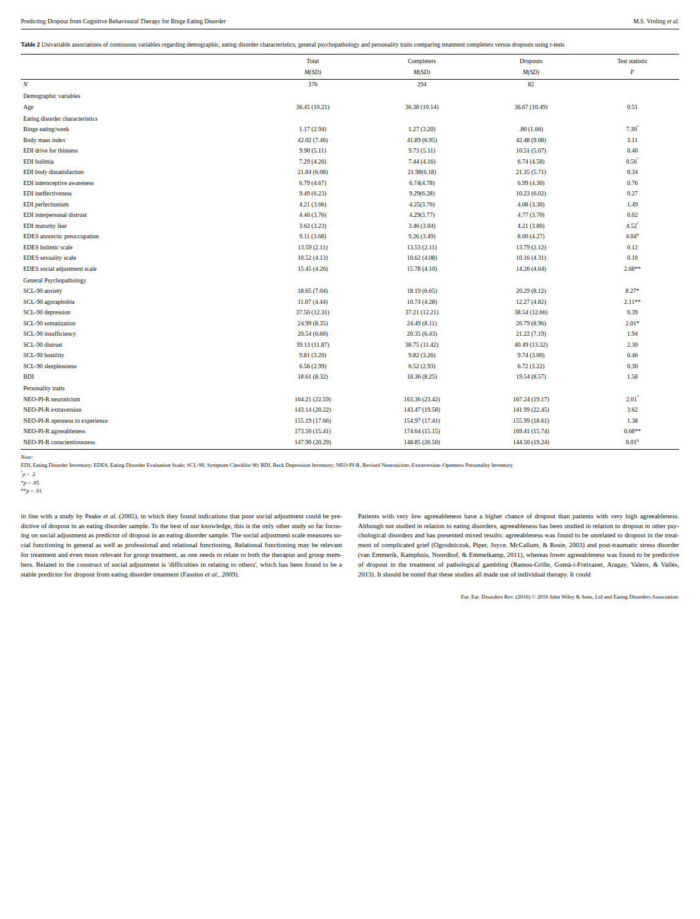Predicting Dropout from Cognitive Behavioural Therapy for Binge Eating Disorder M.S. Vroling et al.
Table 2 Univariable associations of continuous variables regarding demographic, eating disorder characteristics, general psychopathology and personality traits comparing treatment completers versus dropouts using t-tests
| | Total | Completers | Dropouts | Test statistic |
| --- | --- | --- | --- | --- |
| | M ( SD ) | M ( SD ) | M ( SD ) | F |
| N | 376 | 294 | 82 | |
| Demographic variables | | | | |
| Age | 36.45 (10.21) | 36.38 (10.14) | 36.67 (10.49) | 0.51 |
| Eating disorder characteristics | | | | |
| Binge eating/week | 1.17 (2.94) | 1.27 (3.20) | .80 (1.66) | 7.30 ° |
| Body mass index | 42.02 (7.46) | 41.89 (6.95) | 42.48 (9.08) | 3.11 |
| EDI drive for thinness | 9.90 (5.11) | 9.73 (5.11) | 10.51 (5.07) | 0.40 |
| EDI bulimia | 7.29 (4.26) | 7.44 (4.16) | 6.74 (4.58) | 0.56 ° |
| EDI body dissatisfaction | 21.84 (6.08) | 21.98(6.18) | 21.35 (5.71) | 0.34 |
| EDI interoceptive awareness | 6.79 (4.67) | 6.74(4.78) | 6.99 (4.30) | 0.76 |
| EDI ineffectiveness | 9.49 (6.23) | 9.29(6.28) | 10.23 (6.02) | 0.27 |
| EDI perfectionism | 4.21 (3.66) | 4.25(3.76) | 4.08 (3.30) | 1.49 |
| EDI interpersonal distrust | 4.40 (3.76) | 4.29(3.77) | 4.77 (3.70) | 0.02 |
| EDI maturity fear | 3.62 (3.23) | 3.46 (3.04) | 4.21 (3.80) | 4.52 ° |
| EDES anorectic preoccupation | 9.11 (3.68) | 9.26 (3.49) | 8.60 (4.27) | 4.04 o |
| EDES bulimic scale | 13.59 (2.11) | 13.53 (2.11) | 13.79 (2.12) | 0.12 |
| EDES sexuality scale | 10.52 (4.13) | 10.62 (4.08) | 10.16 (4.31) | 0.10 |
| EDES social adjustment scale | 15.45 (4.26) | 15.78 (4.10) | 14.26 (4.64) | 2.68** |
| General Psychopathology | | | | |
| SCL-90 anxiety | 18.65 (7.04) | 18.19 (6.65) | 20.29 (8.12) | 8.27* |
| SCL-90 agoraphobia | 11.07 (4.44) | 10.74 (4.28) | 12.27 (4.82) | 2.11** |
| SCL-90 depression | 37.50 (12.31) | 37.21 (12.21) | 38.54 (12.66) | 0.39 |
| SCL-90 somatization | 24.99 (8.35) | 24.49 (8.11) | 26.79 (8.96) | 2.01* |
| SCL-90 insufficiency | 20.54 (6.60) | 20.35 (6.43) | 21.22 (7.19) | 1.94 |
| SCL-90 distrust | 39.13 (11.87) | 38.75 (11.42) | 40.49 (13.32) | 2.30 |
| SCL-90 hostility | 9.81 (3.20) | 9.82 (3.26) | 9.74 (3.00) | 0.46 |
| SCL-90 sleeplessness | 6.56 (2.99) | 6.52 (2.93) | 6.72 (3.22) | 0.30 |
| BDI | 18.61 (8.32) | 18.36 (8.25) | 19.54 (8.57) | 1.58 |
| Personality traits | | | | |
| NEO-PI-R neuroticism | 164.21 (22.59) | 163.36 (23.42) | 167.24 (19.17) | 2.01 ° |
| NEO-PI-R extraversion | 143.14 (20.22) | 143.47 (19.58) | 141.99 (22.45) | 3.62 |
| NEO-PI-R openness to experience | 155.19 (17.66) | 154.97 (17.41) | 155.99 (18.61) | 1.38 |
| NEO-PI-R agreeableness | 173.50 (15.41) | 174.64 (15.15) | 169.41 (15.74) | 0.68** |
| NEO-PI-R conscientiousness | 147.90 (20.29) | 148.85 (20.50) | 144.50 (19.24) | 0.01 o |
Note:
EDI, Eating Disorder Inventory; EDES, Eating Disorder Evaluation Scale; SCL-90, Symptom Checklist 90; BDI, Beck Depression Inventory; NEO-PI-R, Revised Neuroticism–Extraversion–Openness Personality Inventory.
°p < .2
*p < .05
**p < .01
in line with a study by Peake et al. (2005), in which they found indications that poor social adjustment could be predictive of dropout in an eating disorder sample. To the best of our knowledge, this is the only other study so far focusing on social adjustment as predictor of dropout in an eating disorder sample. The social adjustment scale measures social functioning in general as well as professional and relational functioning. Relational functioning may be relevant for treatment and even more relevant for group treatment, as one needs to relate to both the therapist and group members. Related to the construct of social adjustment is 'difficulties in relating to others', which has been found to be a stable predictor for dropout from eating disorder treatment (Fassino et al., 2009).
Patients with very low agreeableness have a higher chance of dropout than patients with very high agreeableness. Although not studied in relation to eating disorders, agreeableness has been studied in relation to dropout in other psychological disorders and has presented mixed results: agreeableness was found to be unrelated to dropout in the treatment of complicated grief (Ogrodniczuk, Piper, Joyce, McCallum, & Rosie, 2003) and post-traumatic stress disorder (van Emmerik, Kamphuis, Noordhof, & Emmelkamp, 2011), whereas lower agreeableness was found to be predictive of dropout in the treatment of pathological gambling (Ramos-Grille, Gomà-i-Freixanet, Aragay, Valero, & Vallès, 2013). It should be noted that these studies all made use of individual therapy. It could
Eur. Eat. Disorders Rev. (2016) © 2016 John Wiley & Sons, Ltd and Eating Disorders Association.